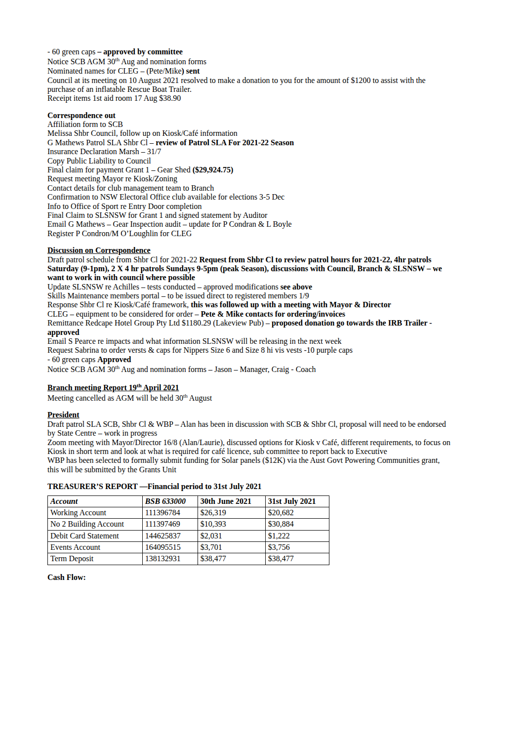- 60 green caps – approved by committee
Notice SCB AGM 30th Aug and nomination forms
Nominated names for CLEG – (Pete/Mike) sent
Council at its meeting on 10 August 2021 resolved to make a donation to you for the amount of $1200 to assist with the purchase of an inflatable Rescue Boat Trailer.
Receipt items 1st aid room 17 Aug $38.90
Correspondence out
Affiliation form to SCB
Melissa Shbr Council, follow up on Kiosk/Café information
G Mathews Patrol SLA Shbr Cl – review of Patrol SLA For 2021-22 Season
Insurance Declaration Marsh – 31/7
Copy Public Liability to Council
Final claim for payment Grant 1 – Gear Shed ($29,924.75)
Request meeting Mayor re Kiosk/Zoning
Contact details for club management team to Branch
Confirmation to NSW Electoral Office club available for elections 3-5 Dec
Info to Office of Sport re Entry Door completion
Final Claim to SLSNSW for Grant 1 and signed statement by Auditor
Email G Mathews – Gear Inspection audit – update for P Condran & L Boyle
Register P Condron/M O’Loughlin for CLEG
Discussion on Correspondence
Draft patrol schedule from Shbr Cl for 2021-22 Request from Shbr Cl to review patrol hours for 2021-22, 4hr patrols Saturday (9-1pm), 2 X 4 hr patrols Sundays 9-5pm (peak Season), discussions with Council, Branch & SLSNSW – we want to work in with council where possible
Update SLSNSW re Achilles – tests conducted – approved modifications see above
Skills Maintenance members portal – to be issued direct to registered members 1/9
Response Shbr Cl re Kiosk/Café framework, this was followed up with a meeting with Mayor & Director
CLEG – equipment to be considered for order – Pete & Mike contacts for ordering/invoices
Remittance Redcape Hotel Group Pty Ltd $1180.29 (Lakeview Pub) – proposed donation go towards the IRB Trailer - approved
Email S Pearce re impacts and what information SLSNSW will be releasing in the next week
Request Sabrina to order versts & caps for Nippers Size 6 and Size 8 hi vis vests -10 purple caps
- 60 green caps Approved
Notice SCB AGM 30th Aug and nomination forms – Jason – Manager, Craig - Coach
Branch meeting Report 19th April 2021
Meeting cancelled as AGM will be held 30th August
President
Draft patrol SLA SCB, Shbr Cl & WBP – Alan has been in discussion with SCB & Shbr Cl, proposal will need to be endorsed by State Centre – work in progress
Zoom meeting with Mayor/Director 16/8 (Alan/Laurie), discussed options for Kiosk v Café, different requirements, to focus on Kiosk in short term and look at what is required for café licence, sub committee to report back to Executive
WBP has been selected to formally submit funding for Solar panels ($12K) via the Aust Govt Powering Communities grant, this will be submitted by the Grants Unit
TREASURER’S REPORT —Financial period to 31st July 2021
| Account | BSB 633000 | 30th June 2021 | 31st July 2021 |
| --- | --- | --- | --- |
| Working Account | 111396784 | $26,319 | $20,682 |
| No 2 Building Account | 111397469 | $10,393 | $30,884 |
| Debit Card Statement | 144625837 | $2,031 | $1,222 |
| Events Account | 164095515 | $3,701 | $3,756 |
| Term Deposit | 138132931 | $38,477 | $38,477 |
Cash Flow: